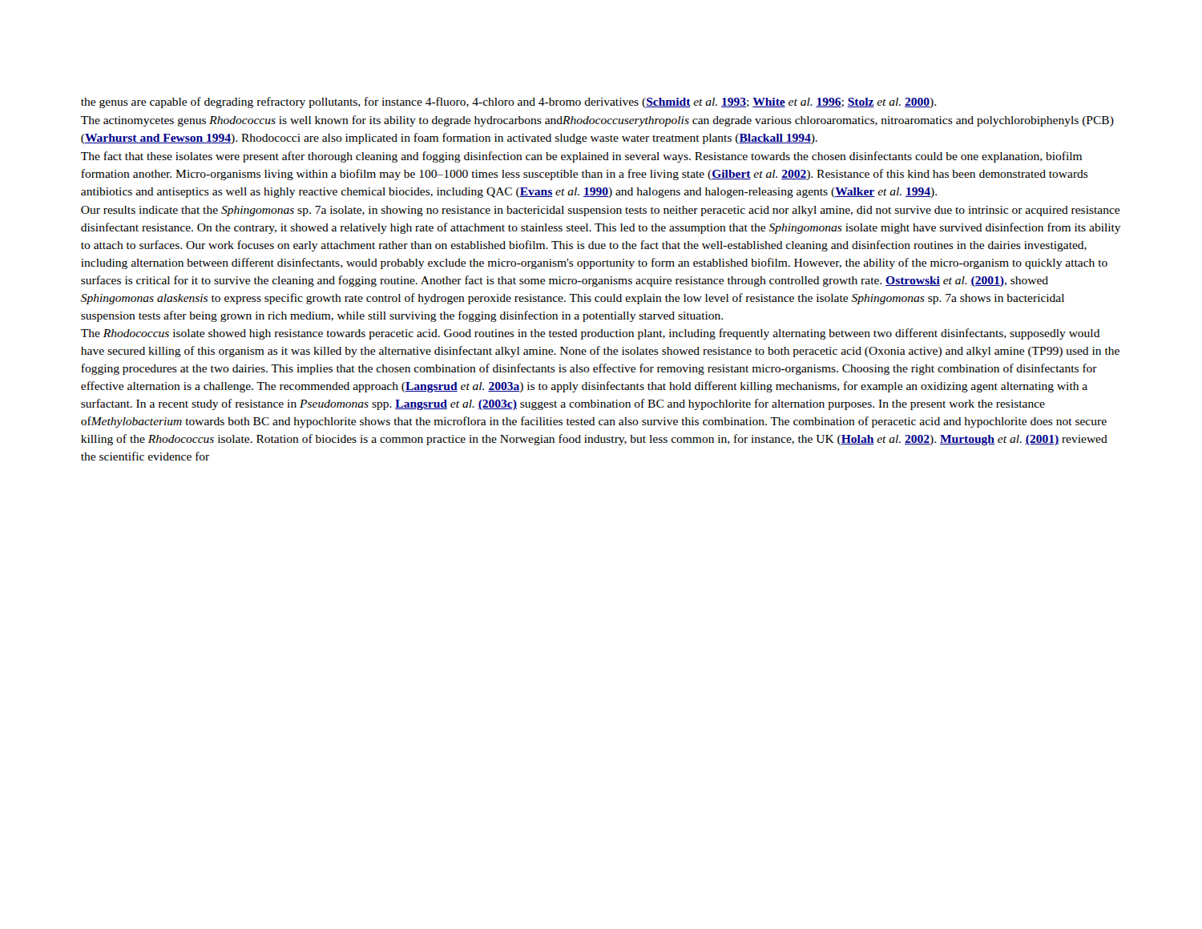the genus are capable of degrading refractory pollutants, for instance 4-fluoro, 4-chloro and 4-bromo derivatives (Schmidt et al. 1993; White et al. 1996; Stolz et al. 2000).
The actinomycetes genus Rhodococcus is well known for its ability to degrade hydrocarbons andRhodococcuserythropolis can degrade various chloroaromatics, nitroaromatics and polychlorobiphenyls (PCB) (Warhurst and Fewson 1994). Rhodococci are also implicated in foam formation in activated sludge waste water treatment plants (Blackall 1994).
The fact that these isolates were present after thorough cleaning and fogging disinfection can be explained in several ways. Resistance towards the chosen disinfectants could be one explanation, biofilm formation another. Micro-organisms living within a biofilm may be 100–1000 times less susceptible than in a free living state (Gilbert et al. 2002). Resistance of this kind has been demonstrated towards antibiotics and antiseptics as well as highly reactive chemical biocides, including QAC (Evans et al. 1990) and halogens and halogen-releasing agents (Walker et al. 1994).
Our results indicate that the Sphingomonas sp. 7a isolate, in showing no resistance in bactericidal suspension tests to neither peracetic acid nor alkyl amine, did not survive due to intrinsic or acquired resistance disinfectant resistance. On the contrary, it showed a relatively high rate of attachment to stainless steel. This led to the assumption that the Sphingomonas isolate might have survived disinfection from its ability to attach to surfaces. Our work focuses on early attachment rather than on established biofilm. This is due to the fact that the well-established cleaning and disinfection routines in the dairies investigated, including alternation between different disinfectants, would probably exclude the micro-organism's opportunity to form an established biofilm. However, the ability of the micro-organism to quickly attach to surfaces is critical for it to survive the cleaning and fogging routine. Another fact is that some micro-organisms acquire resistance through controlled growth rate. Ostrowski et al. (2001), showed Sphingomonas alaskensis to express specific growth rate control of hydrogen peroxide resistance. This could explain the low level of resistance the isolate Sphingomonas sp. 7a shows in bactericidal suspension tests after being grown in rich medium, while still surviving the fogging disinfection in a potentially starved situation.
The Rhodococcus isolate showed high resistance towards peracetic acid. Good routines in the tested production plant, including frequently alternating between two different disinfectants, supposedly would have secured killing of this organism as it was killed by the alternative disinfectant alkyl amine. None of the isolates showed resistance to both peracetic acid (Oxonia active) and alkyl amine (TP99) used in the fogging procedures at the two dairies. This implies that the chosen combination of disinfectants is also effective for removing resistant micro-organisms. Choosing the right combination of disinfectants for effective alternation is a challenge. The recommended approach (Langsrud et al. 2003a) is to apply disinfectants that hold different killing mechanisms, for example an oxidizing agent alternating with a surfactant. In a recent study of resistance in Pseudomonas spp. Langsrud et al. (2003c) suggest a combination of BC and hypochlorite for alternation purposes. In the present work the resistance ofMethylobacterium towards both BC and hypochlorite shows that the microflora in the facilities tested can also survive this combination. The combination of peracetic acid and hypochlorite does not secure killing of the Rhodococcus isolate. Rotation of biocides is a common practice in the Norwegian food industry, but less common in, for instance, the UK (Holah et al. 2002). Murtough et al. (2001) reviewed the scientific evidence for